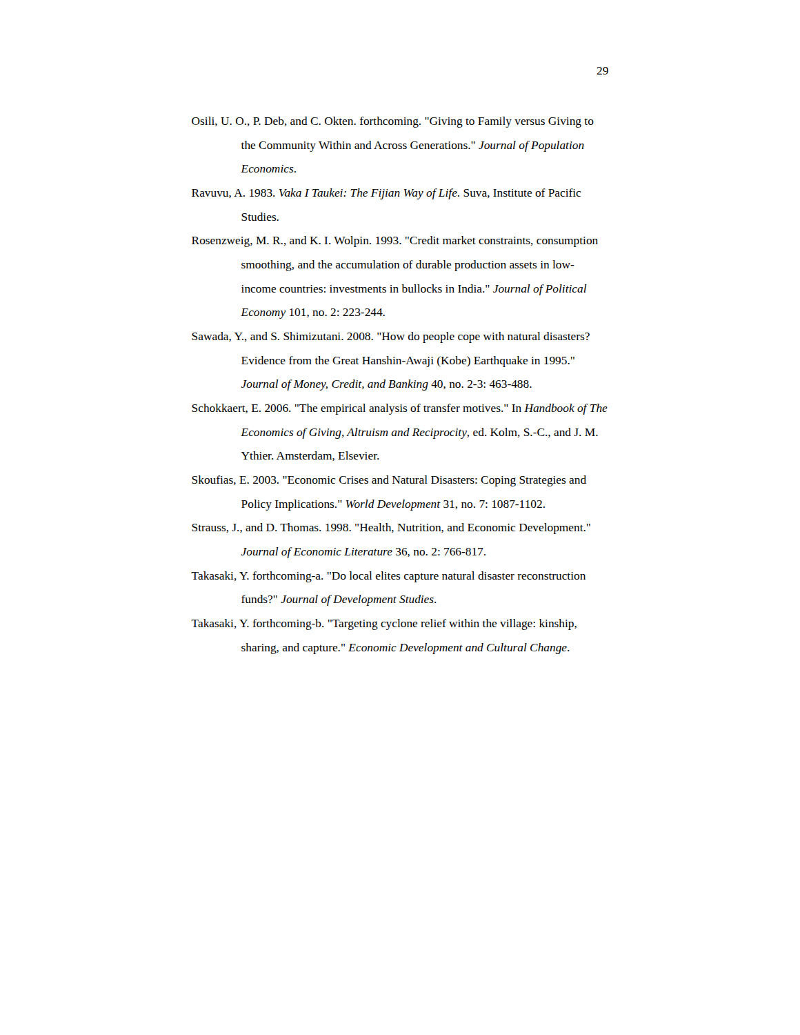29
Osili, U. O., P. Deb, and C. Okten. forthcoming. "Giving to Family versus Giving to the Community Within and Across Generations." Journal of Population Economics.
Ravuvu, A. 1983. Vaka I Taukei: The Fijian Way of Life. Suva, Institute of Pacific Studies.
Rosenzweig, M. R., and K. I. Wolpin. 1993. "Credit market constraints, consumption smoothing, and the accumulation of durable production assets in low-income countries: investments in bullocks in India." Journal of Political Economy 101, no. 2: 223-244.
Sawada, Y., and S. Shimizutani. 2008. "How do people cope with natural disasters? Evidence from the Great Hanshin-Awaji (Kobe) Earthquake in 1995." Journal of Money, Credit, and Banking 40, no. 2-3: 463-488.
Schokkaert, E. 2006. "The empirical analysis of transfer motives." In Handbook of The Economics of Giving, Altruism and Reciprocity, ed. Kolm, S.-C., and J. M. Ythier. Amsterdam, Elsevier.
Skoufias, E. 2003. "Economic Crises and Natural Disasters: Coping Strategies and Policy Implications." World Development 31, no. 7: 1087-1102.
Strauss, J., and D. Thomas. 1998. "Health, Nutrition, and Economic Development." Journal of Economic Literature 36, no. 2: 766-817.
Takasaki, Y. forthcoming-a. "Do local elites capture natural disaster reconstruction funds?" Journal of Development Studies.
Takasaki, Y. forthcoming-b. "Targeting cyclone relief within the village: kinship, sharing, and capture." Economic Development and Cultural Change.